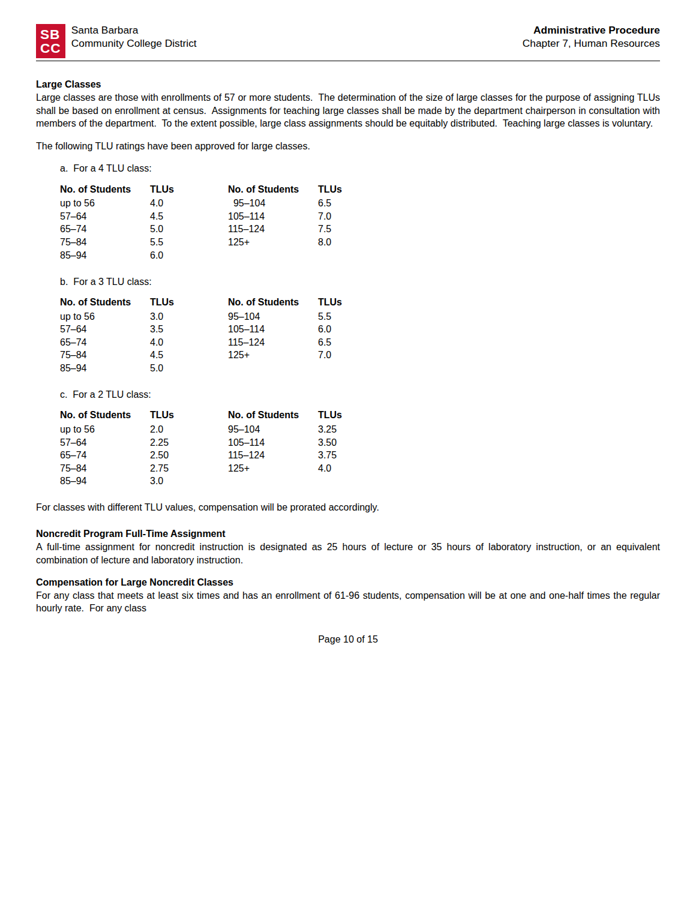SB CC
Santa Barbara
Community College District
Administrative Procedure
Chapter 7, Human Resources
Large Classes
Large classes are those with enrollments of 57 or more students. The determination of the size of large classes for the purpose of assigning TLUs shall be based on enrollment at census. Assignments for teaching large classes shall be made by the department chairperson in consultation with members of the department. To the extent possible, large class assignments should be equitably distributed. Teaching large classes is voluntary.
The following TLU ratings have been approved for large classes.
a. For a 4 TLU class:
| No. of Students | TLUs | No. of Students | TLUs |
| --- | --- | --- | --- |
| up to 56 | 4.0 | 95–104 | 6.5 |
| 57–64 | 4.5 | 105–114 | 7.0 |
| 65–74 | 5.0 | 115–124 | 7.5 |
| 75–84 | 5.5 | 125+ | 8.0 |
| 85–94 | 6.0 | | |
b. For a 3 TLU class:
| No. of Students | TLUs | No. of Students | TLUs |
| --- | --- | --- | --- |
| up to 56 | 3.0 | 95–104 | 5.5 |
| 57–64 | 3.5 | 105–114 | 6.0 |
| 65–74 | 4.0 | 115–124 | 6.5 |
| 75–84 | 4.5 | 125+ | 7.0 |
| 85–94 | 5.0 | | |
c. For a 2 TLU class:
| No. of Students | TLUs | No. of Students | TLUs |
| --- | --- | --- | --- |
| up to 56 | 2.0 | 95–104 | 3.25 |
| 57–64 | 2.25 | 105–114 | 3.50 |
| 65–74 | 2.50 | 115–124 | 3.75 |
| 75–84 | 2.75 | 125+ | 4.0 |
| 85–94 | 3.0 | | |
For classes with different TLU values, compensation will be prorated accordingly.
Noncredit Program Full-Time Assignment
A full-time assignment for noncredit instruction is designated as 25 hours of lecture or 35 hours of laboratory instruction, or an equivalent combination of lecture and laboratory instruction.
Compensation for Large Noncredit Classes
For any class that meets at least six times and has an enrollment of 61-96 students, compensation will be at one and one-half times the regular hourly rate. For any class
Page 10 of 15